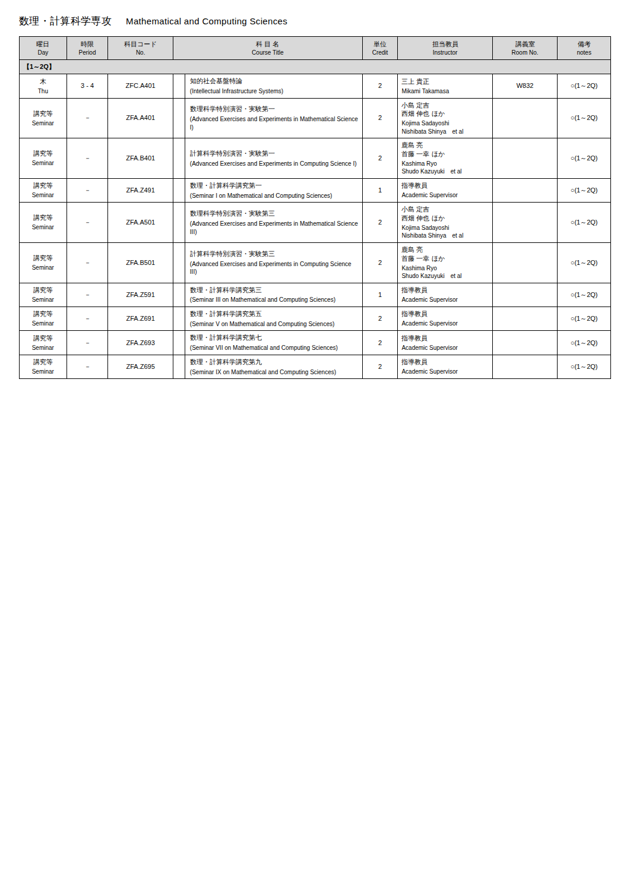数理・計算科学専攻Mathematical and Computing Sciences
| 曜日 Day | 時限 Period | 科目コード No. | 科 目 名 Course Title | 単位 Credit | 担当教員 Instructor | 講義室 Room No. | 備考 notes |
| --- | --- | --- | --- | --- | --- | --- | --- |
| 【1～2Q】 |
| 木 Thu | 3 - 4 | ZFC.A401 | | 知的社会基盤特論 (Intellectual Infrastructure Systems) | 2 | 三上 貴正 Mikami Takamasa | W832 | ○(1～2Q) |
| 講究等 Seminar | － | ZFA.A401 | | 数理科学特別演習・実験第一 (Advanced Exercises and Experiments in Mathematical Science I) | 2 | 小島 定吉 西畑 伸也 ほか Kojima Sadayoshi Nishibata Shinya et al | | ○(1～2Q) |
| 講究等 Seminar | － | ZFA.B401 | | 計算科学特別演習・実験第一 (Advanced Exercises and Experiments in Computing Science I) | 2 | 鹿島 亮 首藤 一幸 ほか Kashima Ryo Shudo Kazuyuki et al | | ○(1～2Q) |
| 講究等 Seminar | － | ZFA.Z491 | | 数理・計算科学講究第一 (Seminar I on Mathematical and Computing Sciences) | 1 | 指導教員 Academic Supervisor | | ○(1～2Q) |
| 講究等 Seminar | － | ZFA.A501 | | 数理科学特別演習・実験第三 (Advanced Exercises and Experiments in Mathematical Science III) | 2 | 小島 定吉 西畑 伸也 ほか Kojima Sadayoshi Nishibata Shinya et al | | ○(1～2Q) |
| 講究等 Seminar | － | ZFA.B501 | | 計算科学特別演習・実験第三 (Advanced Exercises and Experiments in Computing Science III) | 2 | 鹿島 亮 首藤 一幸 ほか Kashima Ryo Shudo Kazuyuki et al | | ○(1～2Q) |
| 講究等 Seminar | － | ZFA.Z591 | | 数理・計算科学講究第三 (Seminar III on Mathematical and Computing Sciences) | 1 | 指導教員 Academic Supervisor | | ○(1～2Q) |
| 講究等 Seminar | － | ZFA.Z691 | | 数理・計算科学講究第五 (Seminar V on Mathematical and Computing Sciences) | 2 | 指導教員 Academic Supervisor | | ○(1～2Q) |
| 講究等 Seminar | － | ZFA.Z693 | | 数理・計算科学講究第七 (Seminar VII on Mathematical and Computing Sciences) | 2 | 指導教員 Academic Supervisor | | ○(1～2Q) |
| 講究等 Seminar | － | ZFA.Z695 | | 数理・計算科学講究第九 (Seminar IX on Mathematical and Computing Sciences) | 2 | 指導教員 Academic Supervisor | | ○(1～2Q) |